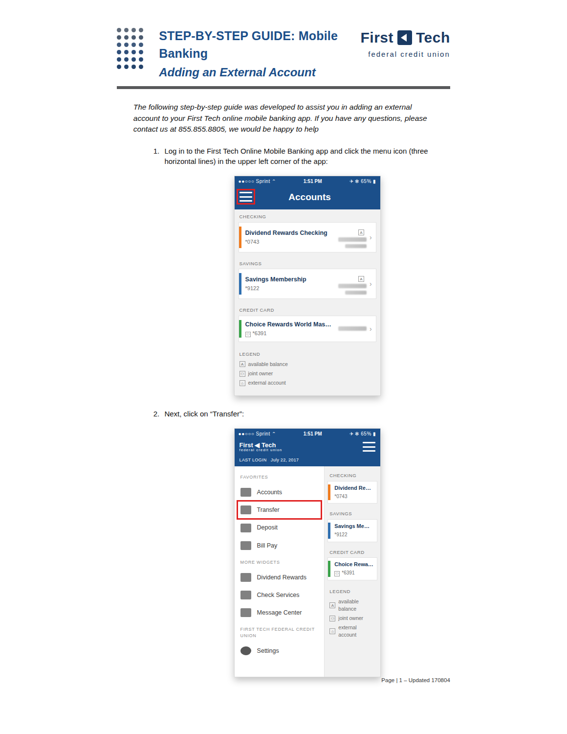STEP-BY-STEP GUIDE: Mobile Banking
Adding an External Account
First Tech
federal credit union
The following step-by-step guide was developed to assist you in adding an external account to your First Tech online mobile banking app. If you have any questions, please contact us at 855.855.8805, we would be happy to help
Log in to the First Tech Online Mobile Banking app and click the menu icon (three horizontal lines) in the upper left corner of the app:
●●○○○ Sprint ⌃ 1:51 PM ✈ ✻ 65% ▮
Accounts
CHECKING
Dividend Rewards Checking
*0743
A
›
SAVINGS
Savings Membership
*9122
A
›
CREDIT CARD
Choice Rewards World Mas…
⚇*6391
›
LEGEND
A available balance
⚇ joint owner
⌂ external account
Next, click on “Transfer”:
●●○○○ Sprint ⌃ 1:51 PM ✈ ✻ 65% ▮
First ◀ Techfederal credit union
LAST LOGIN July 22, 2017
FAVORITES
Accounts
Transfer
Deposit
Bill Pay
MORE WIDGETS
Dividend Rewards
Check Services
Message Center
FIRST TECH FEDERAL CREDIT UNION
Settings
CHECKING
Dividend Reward
*0743
SAVINGS
Savings Member
*9122
CREDIT CARD
Choice Rewards
⚇*6391
LEGEND
A available balance
⚇ joint owner
⌂ external account
Page | 1 – Updated 170804